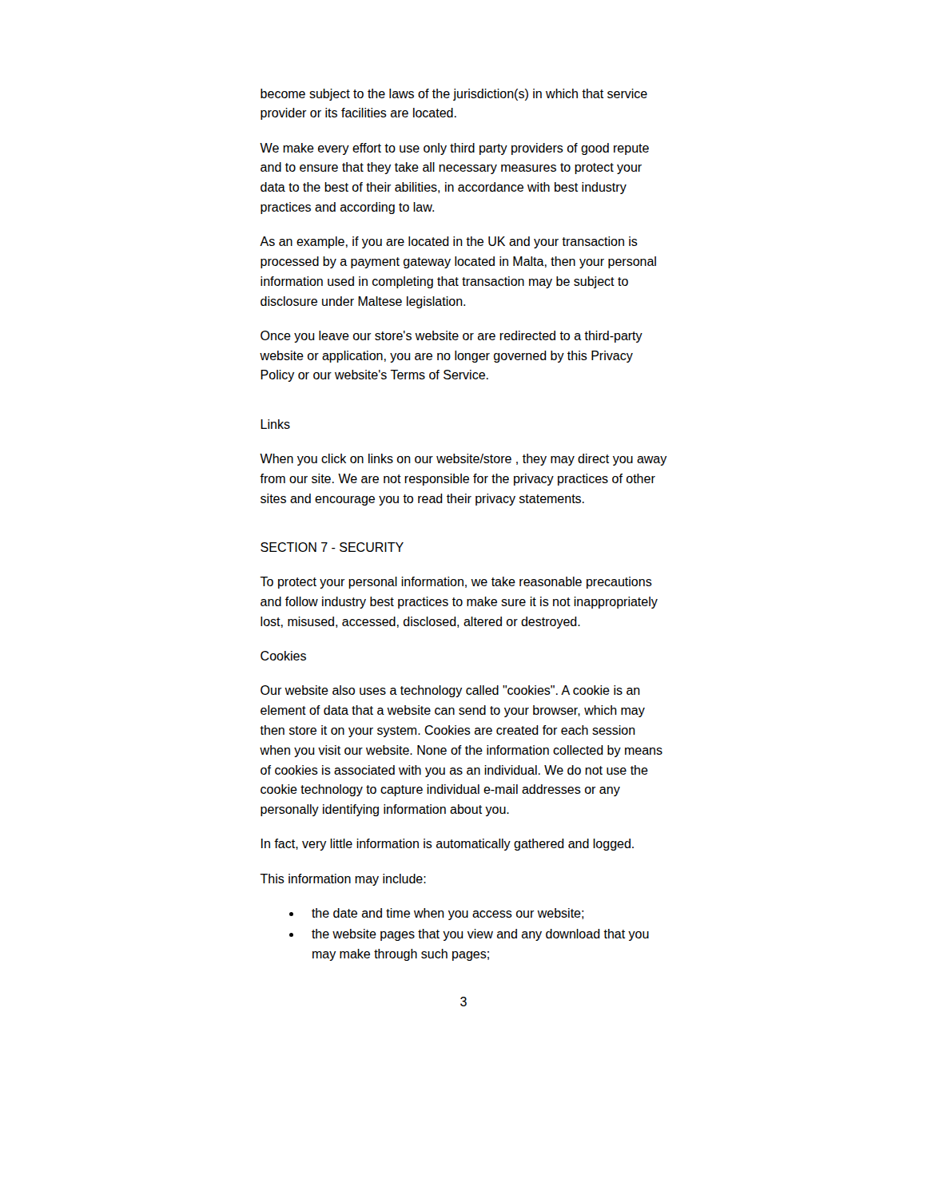become subject to the laws of the jurisdiction(s) in which that service provider or its facilities are located.
We make every effort to use only third party providers of good repute and to ensure that they take all necessary measures to protect your data to the best of their abilities, in accordance with best industry practices and according to law.
As an example, if you are located in the UK and your transaction is processed by a payment gateway located in Malta, then your personal information used in completing that transaction may be subject to disclosure under Maltese legislation.
Once you leave our store's website or are redirected to a third-party website or application, you are no longer governed by this Privacy Policy or our website's Terms of Service.
Links
When you click on links on our website/store , they may direct you away from our site. We are not responsible for the privacy practices of other sites and encourage you to read their privacy statements.
SECTION 7 - SECURITY
To protect your personal information, we take reasonable precautions and follow industry best practices to make sure it is not inappropriately lost, misused, accessed, disclosed, altered or destroyed.
Cookies
Our website also uses a technology called "cookies". A cookie is an element of data that a website can send to your browser, which may then store it on your system. Cookies are created for each session when you visit our website. None of the information collected by means of cookies is associated with you as an individual. We do not use the cookie technology to capture individual e-mail addresses or any personally identifying information about you.
In fact, very little information is automatically gathered and logged.
This information may include:
the date and time when you access our website;
the website pages that you view and any download that you may make through such pages;
3